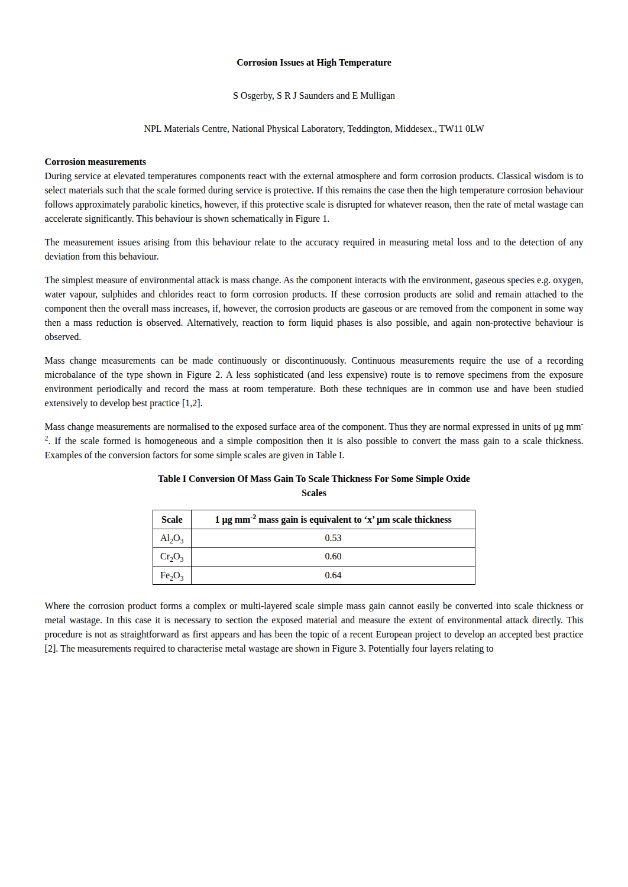Corrosion Issues at High Temperature
S Osgerby, S R J Saunders and E Mulligan
NPL Materials Centre, National Physical Laboratory, Teddington, Middesex., TW11 0LW
Corrosion measurements
During service at elevated temperatures components react with the external atmosphere and form corrosion products. Classical wisdom is to select materials such that the scale formed during service is protective. If this remains the case then the high temperature corrosion behaviour follows approximately parabolic kinetics, however, if this protective scale is disrupted for whatever reason, then the rate of metal wastage can accelerate significantly. This behaviour is shown schematically in Figure 1.
The measurement issues arising from this behaviour relate to the accuracy required in measuring metal loss and to the detection of any deviation from this behaviour.
The simplest measure of environmental attack is mass change. As the component interacts with the environment, gaseous species e.g. oxygen, water vapour, sulphides and chlorides react to form corrosion products. If these corrosion products are solid and remain attached to the component then the overall mass increases, if, however, the corrosion products are gaseous or are removed from the component in some way then a mass reduction is observed. Alternatively, reaction to form liquid phases is also possible, and again non-protective behaviour is observed.
Mass change measurements can be made continuously or discontinuously. Continuous measurements require the use of a recording microbalance of the type shown in Figure 2. A less sophisticated (and less expensive) route is to remove specimens from the exposure environment periodically and record the mass at room temperature. Both these techniques are in common use and have been studied extensively to develop best practice [1,2].
Mass change measurements are normalised to the exposed surface area of the component. Thus they are normal expressed in units of µg mm-2. If the scale formed is homogeneous and a simple composition then it is also possible to convert the mass gain to a scale thickness. Examples of the conversion factors for some simple scales are given in Table I.
Table I Conversion Of Mass Gain To Scale Thickness For Some Simple Oxide Scales
| Scale | 1 µg mm -2 mass gain is equivalent to ‘x’ µm scale thickness |
| --- | --- |
| Al 2 O 3 | 0.53 |
| Cr 2 O 3 | 0.60 |
| Fe 2 O 3 | 0.64 |
Where the corrosion product forms a complex or multi-layered scale simple mass gain cannot easily be converted into scale thickness or metal wastage. In this case it is necessary to section the exposed material and measure the extent of environmental attack directly. This procedure is not as straightforward as first appears and has been the topic of a recent European project to develop an accepted best practice [2]. The measurements required to characterise metal wastage are shown in Figure 3. Potentially four layers relating to